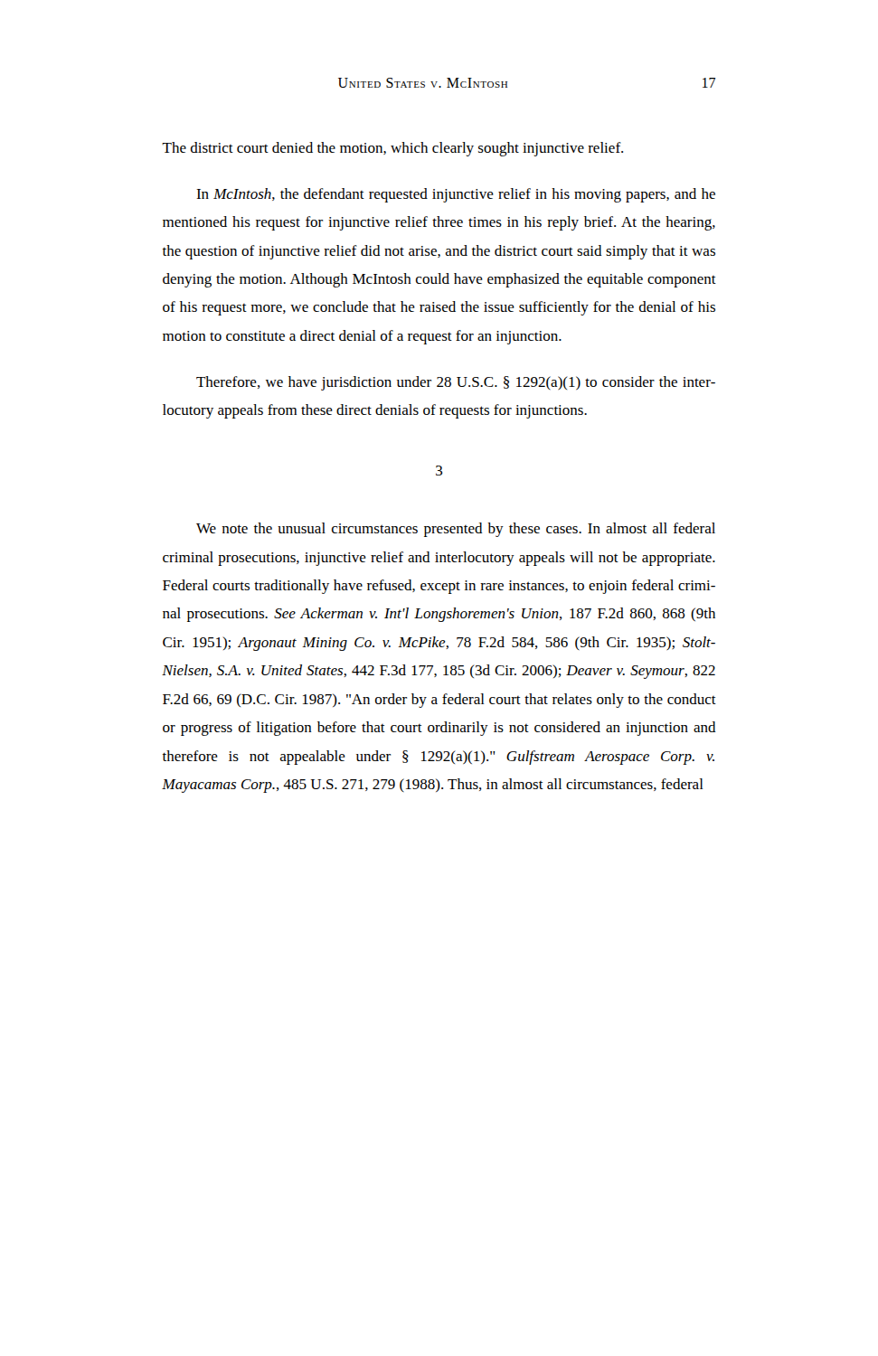United States v. McIntosh 17
The district court denied the motion, which clearly sought injunctive relief.
In McIntosh, the defendant requested injunctive relief in his moving papers, and he mentioned his request for injunctive relief three times in his reply brief. At the hearing, the question of injunctive relief did not arise, and the district court said simply that it was denying the motion. Although McIntosh could have emphasized the equitable component of his request more, we conclude that he raised the issue sufficiently for the denial of his motion to constitute a direct denial of a request for an injunction.
Therefore, we have jurisdiction under 28 U.S.C. § 1292(a)(1) to consider the interlocutory appeals from these direct denials of requests for injunctions.
3
We note the unusual circumstances presented by these cases. In almost all federal criminal prosecutions, injunctive relief and interlocutory appeals will not be appropriate. Federal courts traditionally have refused, except in rare instances, to enjoin federal criminal prosecutions. See Ackerman v. Int'l Longshoremen's Union, 187 F.2d 860, 868 (9th Cir. 1951); Argonaut Mining Co. v. McPike, 78 F.2d 584, 586 (9th Cir. 1935); Stolt-Nielsen, S.A. v. United States, 442 F.3d 177, 185 (3d Cir. 2006); Deaver v. Seymour, 822 F.2d 66, 69 (D.C. Cir. 1987). "An order by a federal court that relates only to the conduct or progress of litigation before that court ordinarily is not considered an injunction and therefore is not appealable under § 1292(a)(1)." Gulfstream Aerospace Corp. v. Mayacamas Corp., 485 U.S. 271, 279 (1988). Thus, in almost all circumstances, federal